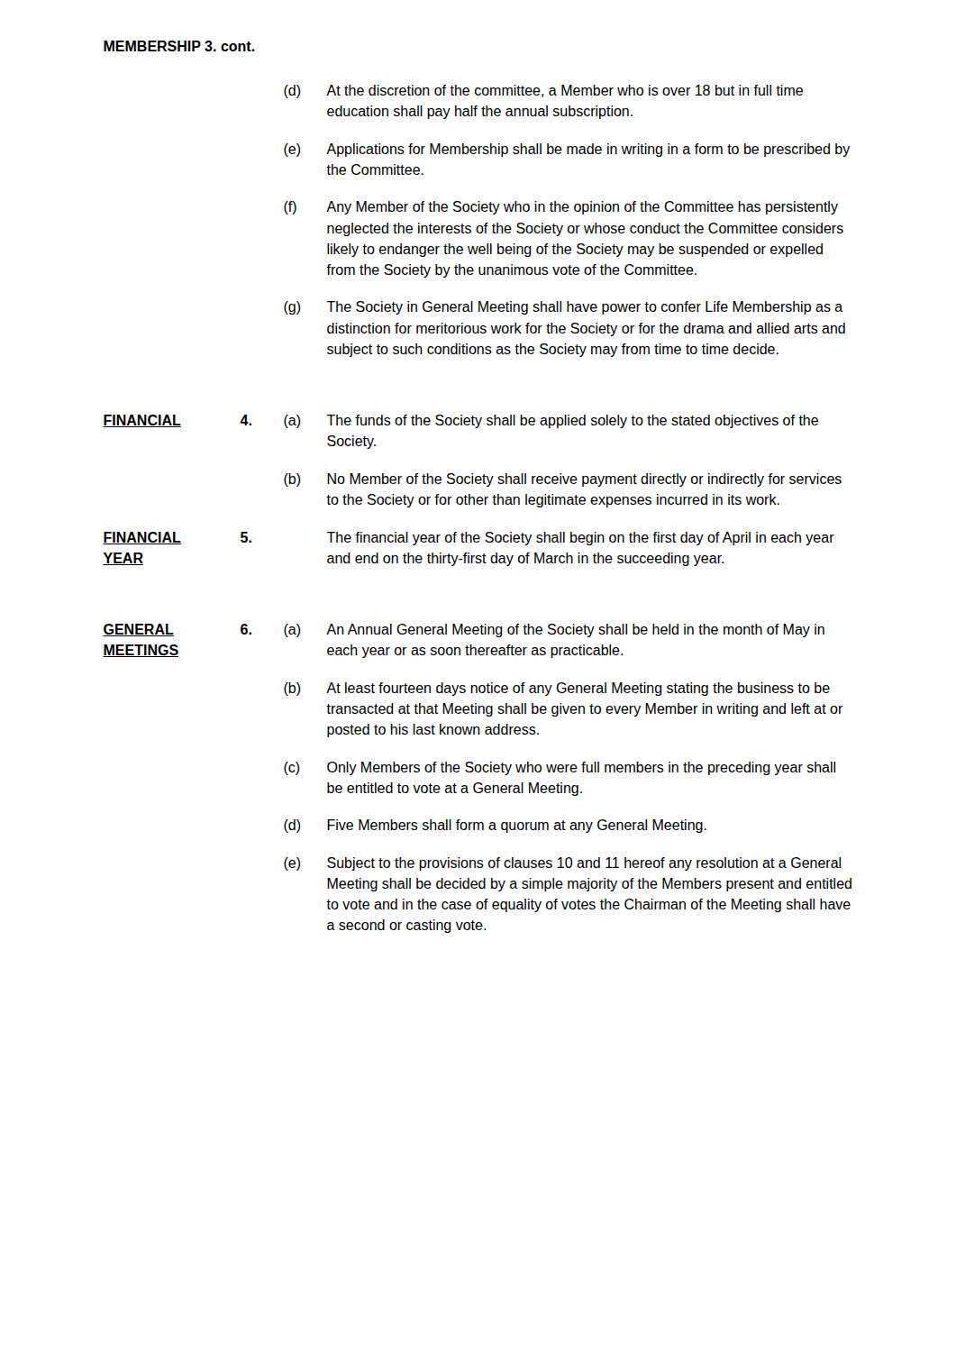MEMBERSHIP 3. cont.
| | | (d) | At the discretion of the committee, a Member who is over 18 but in full time education shall pay half the annual subscription. |
| | | (e) | Applications for Membership shall be made in writing in a form to be prescribed by the Committee. |
| | | (f) | Any Member of the Society who in the opinion of the Committee has persistently neglected the interests of the Society or whose conduct the Committee considers likely to endanger the well being of the Society may be suspended or expelled from the Society by the unanimous vote of the Committee. |
| | | (g) | The Society in General Meeting shall have power to confer Life Membership as a distinction for meritorious work for the Society or for the drama and allied arts and subject to such conditions as the Society may from time to time decide. |
| FINANCIAL | 4. | (a) | The funds of the Society shall be applied solely to the stated objectives of the Society. |
| | | (b) | No Member of the Society shall receive payment directly or indirectly for services to the Society or for other than legitimate expenses incurred in its work. |
| FINANCIAL YEAR | 5. | | The financial year of the Society shall begin on the first day of April in each year and end on the thirty-first day of March in the succeeding year. |
| GENERAL MEETINGS | 6. | (a) | An Annual General Meeting of the Society shall be held in the month of May in each year or as soon thereafter as practicable. |
| | | (b) | At least fourteen days notice of any General Meeting stating the business to be transacted at that Meeting shall be given to every Member in writing and left at or posted to his last known address. |
| | | (c) | Only Members of the Society who were full members in the preceding year shall be entitled to vote at a General Meeting. |
| | | (d) | Five Members shall form a quorum at any General Meeting. |
| | | (e) | Subject to the provisions of clauses 10 and 11 hereof any resolution at a General Meeting shall be decided by a simple majority of the Members present and entitled to vote and in the case of equality of votes the Chairman of the Meeting shall have a second or casting vote. |